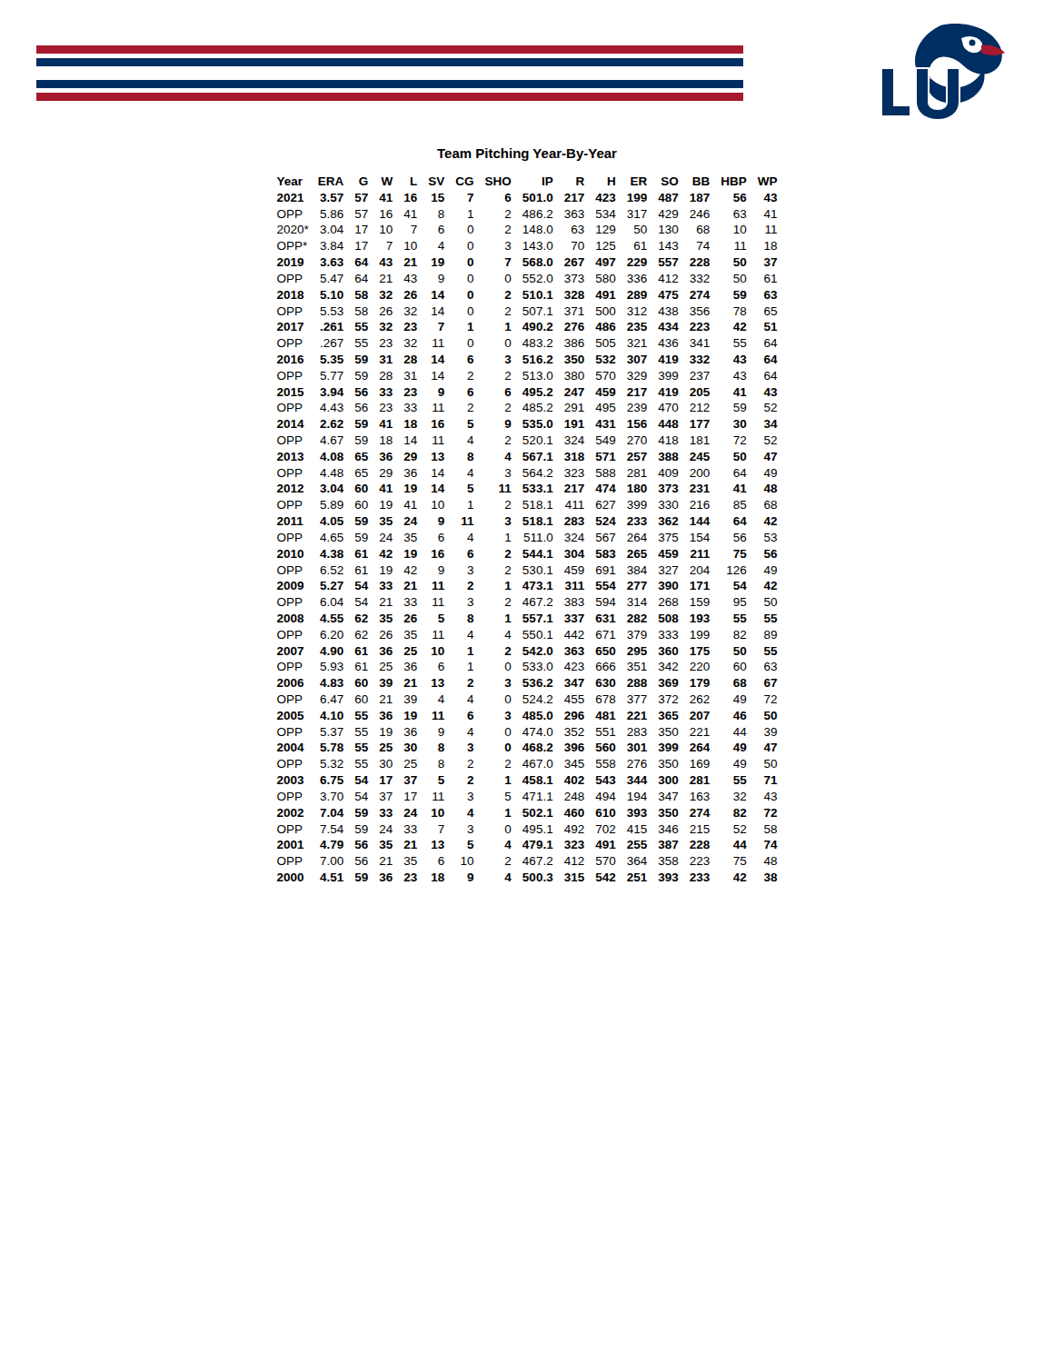Team Pitching Year-By-Year
| Year | ERA | G | W | L | SV | CG | SHO | IP | R | H | ER | SO | BB | HBP | WP |
| --- | --- | --- | --- | --- | --- | --- | --- | --- | --- | --- | --- | --- | --- | --- | --- |
| 2021 | 3.57 | 57 | 41 | 16 | 15 | 7 | 6 | 501.0 | 217 | 423 | 199 | 487 | 187 | 56 | 43 |
| OPP | 5.86 | 57 | 16 | 41 | 8 | 1 | 2 | 486.2 | 363 | 534 | 317 | 429 | 246 | 63 | 41 |
| 2020* | 3.04 | 17 | 10 | 7 | 6 | 0 | 2 | 148.0 | 63 | 129 | 50 | 130 | 68 | 10 | 11 |
| OPP* | 3.84 | 17 | 7 | 10 | 4 | 0 | 3 | 143.0 | 70 | 125 | 61 | 143 | 74 | 11 | 18 |
| 2019 | 3.63 | 64 | 43 | 21 | 19 | 0 | 7 | 568.0 | 267 | 497 | 229 | 557 | 228 | 50 | 37 |
| OPP | 5.47 | 64 | 21 | 43 | 9 | 0 | 0 | 552.0 | 373 | 580 | 336 | 412 | 332 | 50 | 61 |
| 2018 | 5.10 | 58 | 32 | 26 | 14 | 0 | 2 | 510.1 | 328 | 491 | 289 | 475 | 274 | 59 | 63 |
| OPP | 5.53 | 58 | 26 | 32 | 14 | 0 | 2 | 507.1 | 371 | 500 | 312 | 438 | 356 | 78 | 65 |
| 2017 | .261 | 55 | 32 | 23 | 7 | 1 | 1 | 490.2 | 276 | 486 | 235 | 434 | 223 | 42 | 51 |
| OPP | .267 | 55 | 23 | 32 | 11 | 0 | 0 | 483.2 | 386 | 505 | 321 | 436 | 341 | 55 | 64 |
| 2016 | 5.35 | 59 | 31 | 28 | 14 | 6 | 3 | 516.2 | 350 | 532 | 307 | 419 | 332 | 43 | 64 |
| OPP | 5.77 | 59 | 28 | 31 | 14 | 2 | 2 | 513.0 | 380 | 570 | 329 | 399 | 237 | 43 | 64 |
| 2015 | 3.94 | 56 | 33 | 23 | 9 | 6 | 6 | 495.2 | 247 | 459 | 217 | 419 | 205 | 41 | 43 |
| OPP | 4.43 | 56 | 23 | 33 | 11 | 2 | 2 | 485.2 | 291 | 495 | 239 | 470 | 212 | 59 | 52 |
| 2014 | 2.62 | 59 | 41 | 18 | 16 | 5 | 9 | 535.0 | 191 | 431 | 156 | 448 | 177 | 30 | 34 |
| OPP | 4.67 | 59 | 18 | 14 | 11 | 4 | 2 | 520.1 | 324 | 549 | 270 | 418 | 181 | 72 | 52 |
| 2013 | 4.08 | 65 | 36 | 29 | 13 | 8 | 4 | 567.1 | 318 | 571 | 257 | 388 | 245 | 50 | 47 |
| OPP | 4.48 | 65 | 29 | 36 | 14 | 4 | 3 | 564.2 | 323 | 588 | 281 | 409 | 200 | 64 | 49 |
| 2012 | 3.04 | 60 | 41 | 19 | 14 | 5 | 11 | 533.1 | 217 | 474 | 180 | 373 | 231 | 41 | 48 |
| OPP | 5.89 | 60 | 19 | 41 | 10 | 1 | 2 | 518.1 | 411 | 627 | 399 | 330 | 216 | 85 | 68 |
| 2011 | 4.05 | 59 | 35 | 24 | 9 | 11 | 3 | 518.1 | 283 | 524 | 233 | 362 | 144 | 64 | 42 |
| OPP | 4.65 | 59 | 24 | 35 | 6 | 4 | 1 | 511.0 | 324 | 567 | 264 | 375 | 154 | 56 | 53 |
| 2010 | 4.38 | 61 | 42 | 19 | 16 | 6 | 2 | 544.1 | 304 | 583 | 265 | 459 | 211 | 75 | 56 |
| OPP | 6.52 | 61 | 19 | 42 | 9 | 3 | 2 | 530.1 | 459 | 691 | 384 | 327 | 204 | 126 | 49 |
| 2009 | 5.27 | 54 | 33 | 21 | 11 | 2 | 1 | 473.1 | 311 | 554 | 277 | 390 | 171 | 54 | 42 |
| OPP | 6.04 | 54 | 21 | 33 | 11 | 3 | 2 | 467.2 | 383 | 594 | 314 | 268 | 159 | 95 | 50 |
| 2008 | 4.55 | 62 | 35 | 26 | 5 | 8 | 1 | 557.1 | 337 | 631 | 282 | 508 | 193 | 55 | 55 |
| OPP | 6.20 | 62 | 26 | 35 | 11 | 4 | 4 | 550.1 | 442 | 671 | 379 | 333 | 199 | 82 | 89 |
| 2007 | 4.90 | 61 | 36 | 25 | 10 | 1 | 2 | 542.0 | 363 | 650 | 295 | 360 | 175 | 50 | 55 |
| OPP | 5.93 | 61 | 25 | 36 | 6 | 1 | 0 | 533.0 | 423 | 666 | 351 | 342 | 220 | 60 | 63 |
| 2006 | 4.83 | 60 | 39 | 21 | 13 | 2 | 3 | 536.2 | 347 | 630 | 288 | 369 | 179 | 68 | 67 |
| OPP | 6.47 | 60 | 21 | 39 | 4 | 4 | 0 | 524.2 | 455 | 678 | 377 | 372 | 262 | 49 | 72 |
| 2005 | 4.10 | 55 | 36 | 19 | 11 | 6 | 3 | 485.0 | 296 | 481 | 221 | 365 | 207 | 46 | 50 |
| OPP | 5.37 | 55 | 19 | 36 | 9 | 4 | 0 | 474.0 | 352 | 551 | 283 | 350 | 221 | 44 | 39 |
| 2004 | 5.78 | 55 | 25 | 30 | 8 | 3 | 0 | 468.2 | 396 | 560 | 301 | 399 | 264 | 49 | 47 |
| OPP | 5.32 | 55 | 30 | 25 | 8 | 2 | 2 | 467.0 | 345 | 558 | 276 | 350 | 169 | 49 | 50 |
| 2003 | 6.75 | 54 | 17 | 37 | 5 | 2 | 1 | 458.1 | 402 | 543 | 344 | 300 | 281 | 55 | 71 |
| OPP | 3.70 | 54 | 37 | 17 | 11 | 3 | 5 | 471.1 | 248 | 494 | 194 | 347 | 163 | 32 | 43 |
| 2002 | 7.04 | 59 | 33 | 24 | 10 | 4 | 1 | 502.1 | 460 | 610 | 393 | 350 | 274 | 82 | 72 |
| OPP | 7.54 | 59 | 24 | 33 | 7 | 3 | 0 | 495.1 | 492 | 702 | 415 | 346 | 215 | 52 | 58 |
| 2001 | 4.79 | 56 | 35 | 21 | 13 | 5 | 4 | 479.1 | 323 | 491 | 255 | 387 | 228 | 44 | 74 |
| OPP | 7.00 | 56 | 21 | 35 | 6 | 10 | 2 | 467.2 | 412 | 570 | 364 | 358 | 223 | 75 | 48 |
| 2000 | 4.51 | 59 | 36 | 23 | 18 | 9 | 4 | 500.3 | 315 | 542 | 251 | 393 | 233 | 42 | 38 |